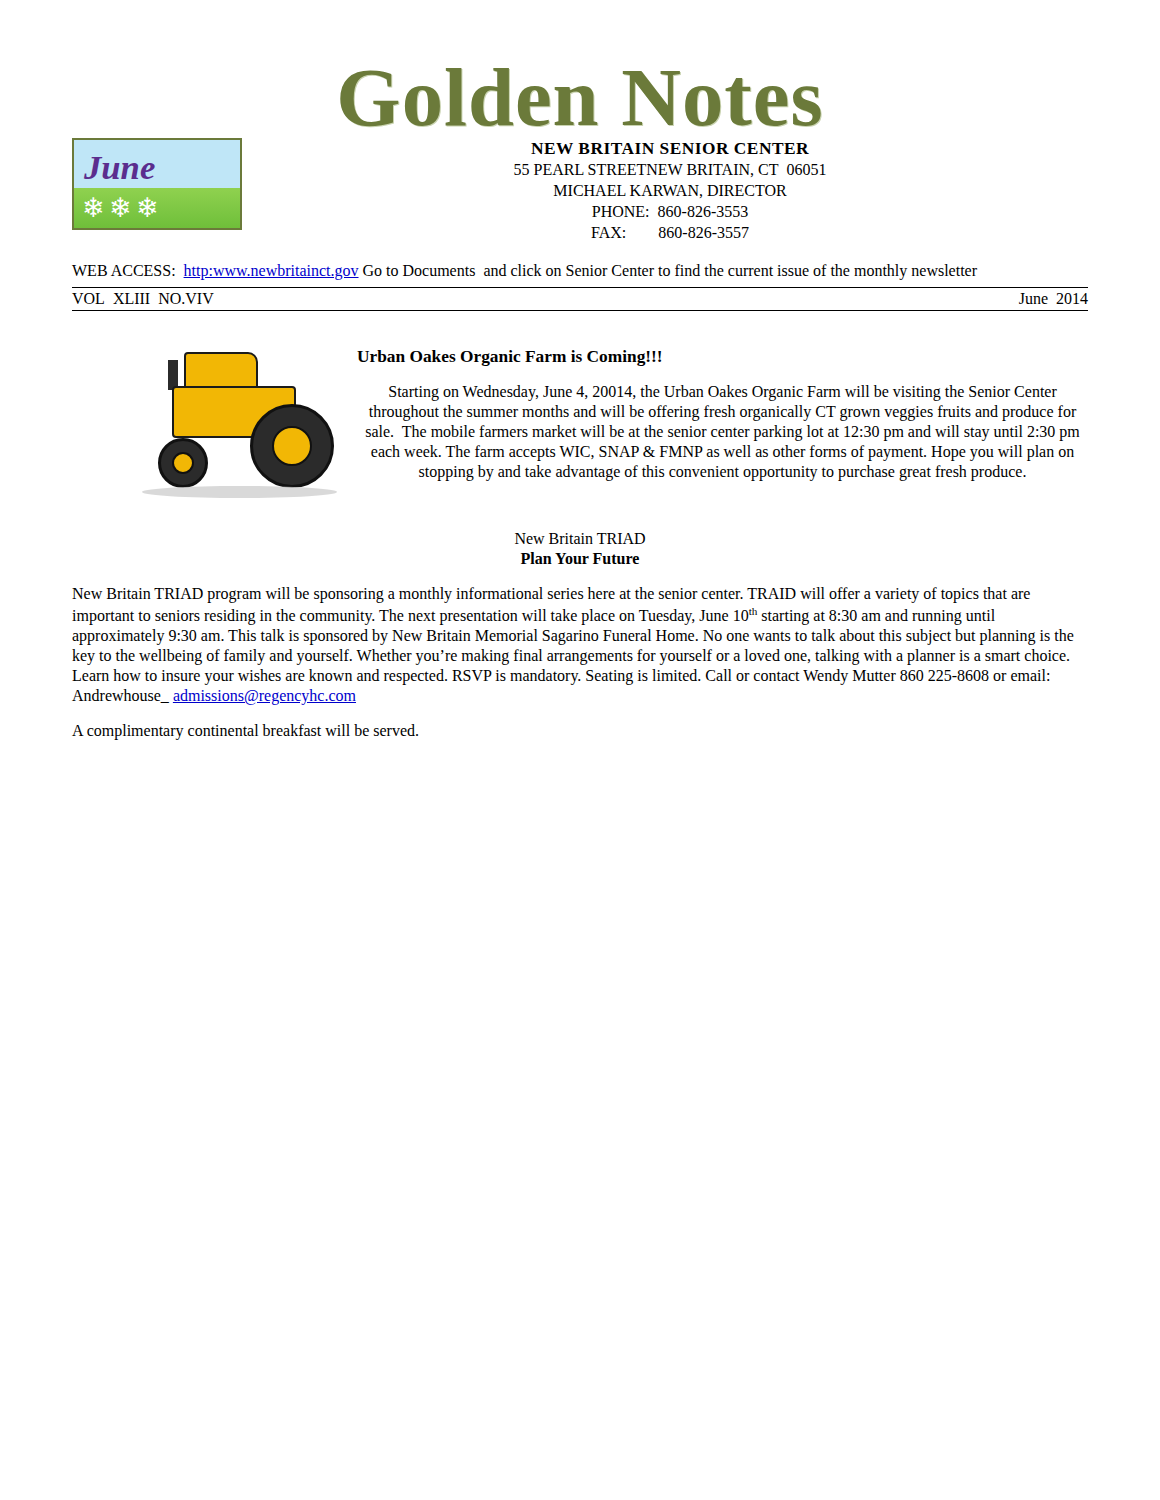Golden Notes
June
❄❄❄
NEW BRITAIN SENIOR CENTER
55 PEARL STREETNEW BRITAIN, CT 06051
MICHAEL KARWAN, DIRECTOR
PHONE: 860-826-3553
FAX: 860-826-3557
WEB ACCESS: http:www.newbritainct.gov Go to Documents and click on Senior Center to find the current issue of the monthly newsletter
VOL XLIII NO.VIV June 2014
Urban Oakes Organic Farm is Coming!!!
Starting on Wednesday, June 4, 20014, the Urban Oakes Organic Farm will be visiting the Senior Center throughout the summer months and will be offering fresh organically CT grown veggies fruits and produce for sale. The mobile farmers market will be at the senior center parking lot at 12:30 pm and will stay until 2:30 pm each week. The farm accepts WIC, SNAP & FMNP as well as other forms of payment. Hope you will plan on stopping by and take advantage of this convenient opportunity to purchase great fresh produce.
New Britain TRIAD
Plan Your Future
New Britain TRIAD program will be sponsoring a monthly informational series here at the senior center. TRAID will offer a variety of topics that are important to seniors residing in the community. The next presentation will take place on Tuesday, June 10th starting at 8:30 am and running until approximately 9:30 am. This talk is sponsored by New Britain Memorial Sagarino Funeral Home. No one wants to talk about this subject but planning is the key to the wellbeing of family and yourself. Whether you’re making final arrangements for yourself or a loved one, talking with a planner is a smart choice. Learn how to insure your wishes are known and respected. RSVP is mandatory. Seating is limited. Call or contact Wendy Mutter 860 225-8608 or email: Andrewhouse_ admissions@regencyhc.com
A complimentary continental breakfast will be served.